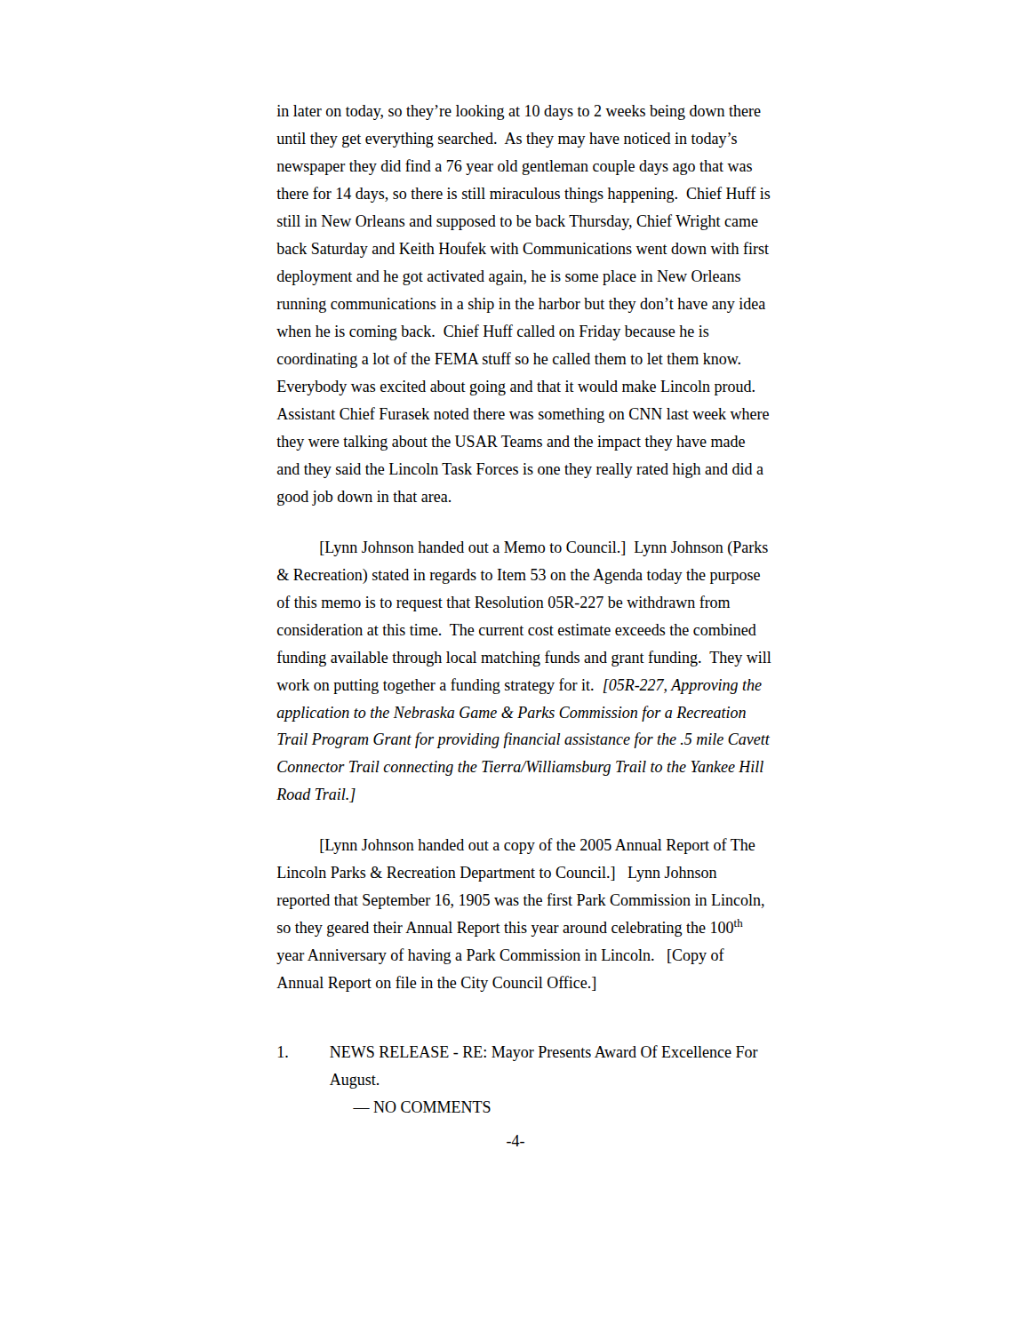in later on today, so they’re looking at 10 days to 2 weeks being down there until they get everything searched. As they may have noticed in today’s newspaper they did find a 76 year old gentleman couple days ago that was there for 14 days, so there is still miraculous things happening. Chief Huff is still in New Orleans and supposed to be back Thursday, Chief Wright came back Saturday and Keith Houfek with Communications went down with first deployment and he got activated again, he is some place in New Orleans running communications in a ship in the harbor but they don’t have any idea when he is coming back. Chief Huff called on Friday because he is coordinating a lot of the FEMA stuff so he called them to let them know. Everybody was excited about going and that it would make Lincoln proud. Assistant Chief Furasek noted there was something on CNN last week where they were talking about the USAR Teams and the impact they have made and they said the Lincoln Task Forces is one they really rated high and did a good job down in that area.
[Lynn Johnson handed out a Memo to Council.] Lynn Johnson (Parks & Recreation) stated in regards to Item 53 on the Agenda today the purpose of this memo is to request that Resolution 05R-227 be withdrawn from consideration at this time. The current cost estimate exceeds the combined funding available through local matching funds and grant funding. They will work on putting together a funding strategy for it. [05R-227, Approving the application to the Nebraska Game & Parks Commission for a Recreation Trail Program Grant for providing financial assistance for the .5 mile Cavett Connector Trail connecting the Tierra/Williamsburg Trail to the Yankee Hill Road Trail.]
[Lynn Johnson handed out a copy of the 2005 Annual Report of The Lincoln Parks & Recreation Department to Council.] Lynn Johnson reported that September 16, 1905 was the first Park Commission in Lincoln, so they geared their Annual Report this year around celebrating the 100th year Anniversary of having a Park Commission in Lincoln. [Copy of Annual Report on file in the City Council Office.]
1.
NEWS RELEASE - RE: Mayor Presents Award Of Excellence For August. — NO COMMENTS
-4-